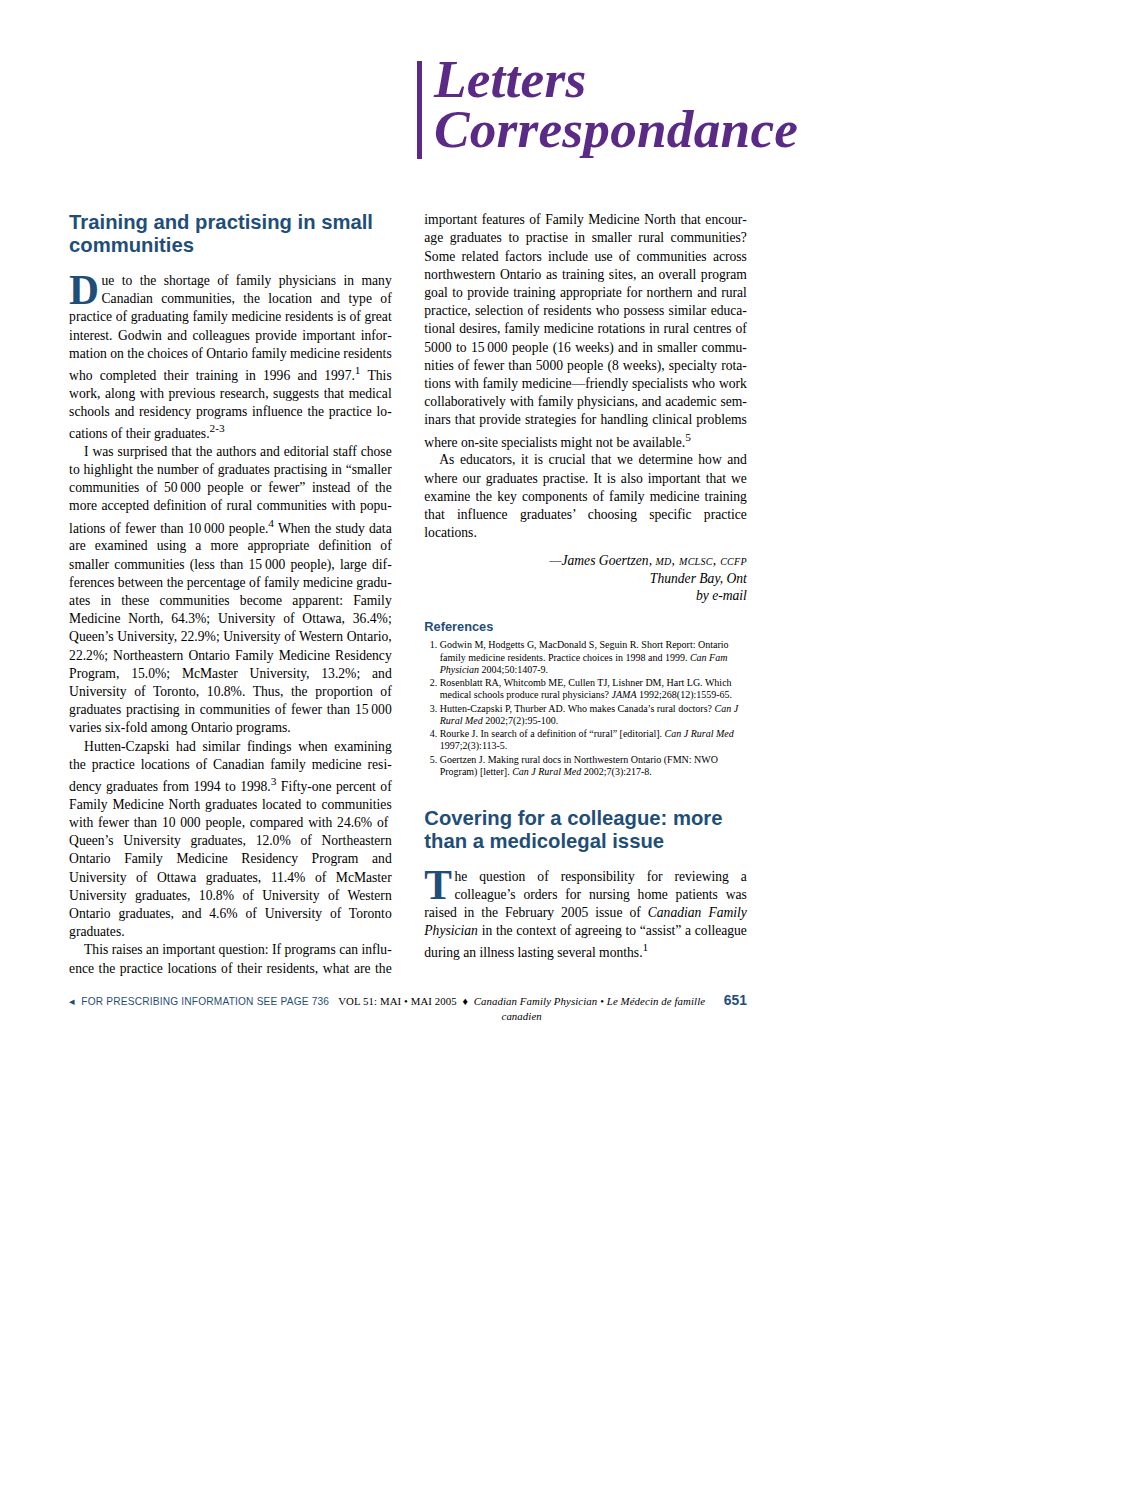Letters Correspondance
Training and practising in small communities
Due to the shortage of family physicians in many Canadian communities, the location and type of practice of graduating family medicine residents is of great interest. Godwin and colleagues provide important information on the choices of Ontario family medicine residents who completed their training in 1996 and 1997.1 This work, along with previous research, suggests that medical schools and residency programs influence the practice locations of their graduates.2-3
I was surprised that the authors and editorial staff chose to highlight the number of graduates practising in “smaller communities of 50 000 people or fewer” instead of the more accepted definition of rural communities with populations of fewer than 10 000 people.4 When the study data are examined using a more appropriate definition of smaller communities (less than 15 000 people), large differences between the percentage of family medicine graduates in these communities become apparent: Family Medicine North, 64.3%; University of Ottawa, 36.4%; Queen’s University, 22.9%; University of Western Ontario, 22.2%; Northeastern Ontario Family Medicine Residency Program, 15.0%; McMaster University, 13.2%; and University of Toronto, 10.8%. Thus, the proportion of graduates practising in communities of fewer than 15 000 varies six-fold among Ontario programs.
Hutten-Czapski had similar findings when examining the practice locations of Canadian family medicine residency graduates from 1994 to 1998.3 Fifty-one percent of Family Medicine North graduates located to communities with fewer than 10 000 people, compared with 24.6% of Queen’s University graduates, 12.0% of Northeastern Ontario Family Medicine Residency Program and University of Ottawa graduates, 11.4% of McMaster University graduates, 10.8% of University of Western Ontario graduates, and 4.6% of University of Toronto graduates.
This raises an important question: If programs can influence the practice locations of their residents, what are the important features of Family Medicine North that encourage graduates to practise in smaller rural communities? Some related factors include use of communities across northwestern Ontario as training sites, an overall program goal to provide training appropriate for northern and rural practice, selection of residents who possess similar educational desires, family medicine rotations in rural centres of 5000 to 15 000 people (16 weeks) and in smaller communities of fewer than 5000 people (8 weeks), specialty rotations with family medicine—friendly specialists who work collaboratively with family physicians, and academic seminars that provide strategies for handling clinical problems where on-site specialists might not be available.5
As educators, it is crucial that we determine how and where our graduates practise. It is also important that we examine the key components of family medicine training that influence graduates’ choosing specific practice locations.
—James Goertzen, md, mclsc, ccfp
Thunder Bay, Ont
by e-mail
References
Godwin M, Hodgetts G, MacDonald S, Seguin R. Short Report: Ontario family medicine residents. Practice choices in 1998 and 1999. Can Fam Physician 2004;50:1407-9.
Rosenblatt RA, Whitcomb ME, Cullen TJ, Lishner DM, Hart LG. Which medical schools produce rural physicians? JAMA 1992;268(12):1559-65.
Hutten-Czapski P, Thurber AD. Who makes Canada’s rural doctors? Can J Rural Med 2002;7(2):95-100.
Rourke J. In search of a definition of “rural” [editorial]. Can J Rural Med 1997;2(3):113-5.
Goertzen J. Making rural docs in Northwestern Ontario (FMN: NWO Program) [letter]. Can J Rural Med 2002;7(3):217-8.
Covering for a colleague: more than a medicolegal issue
The question of responsibility for reviewing a colleague’s orders for nursing home patients was raised in the February 2005 issue of Canadian Family Physician in the context of agreeing to “assist” a colleague during an illness lasting several months.1
◂ FOR PRESCRIBING INFORMATION SEE PAGE 736
VOL 51: MAI • MAI 2005 ♦ Canadian Family Physician • Le Médecin de famille canadien
651